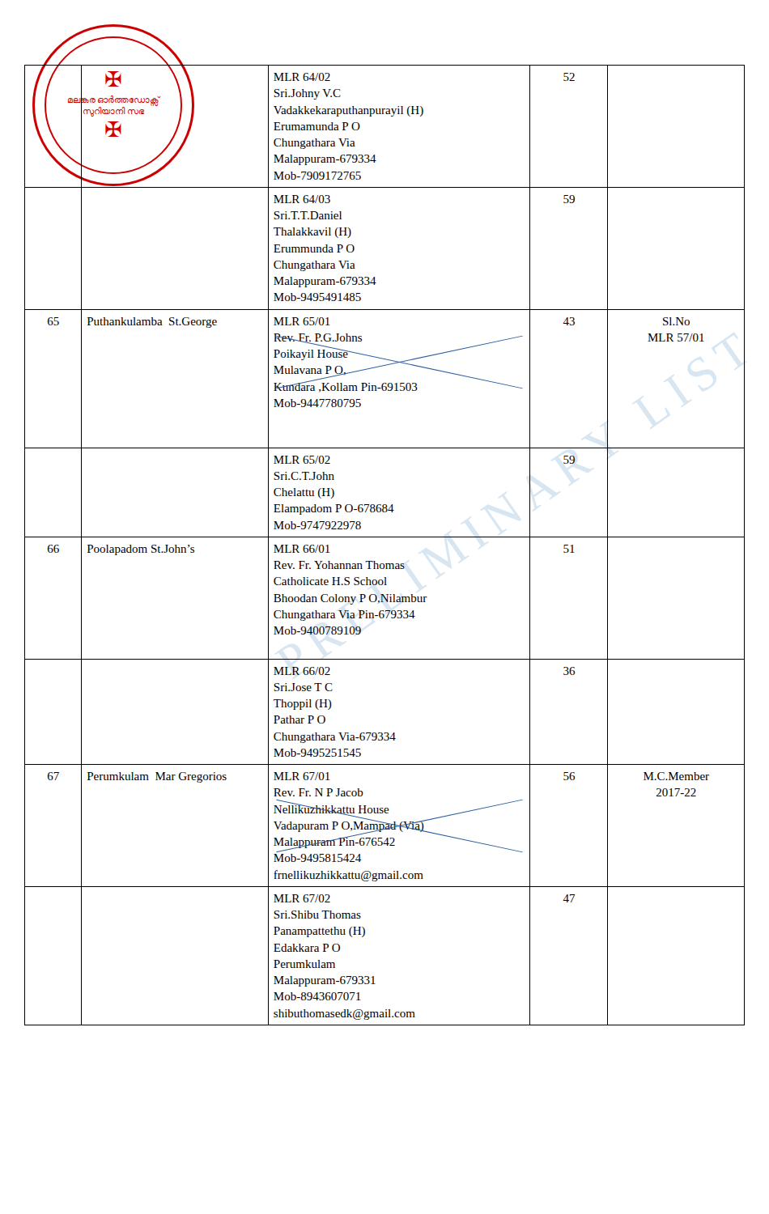✠
മലങ്കര ഓർത്തഡോക്സ്
സുറിയാനി സഭ
✠
PRELIMINARY LIST
| | | MLR 64/02 Sri.Johny V.C Vadakkekaraputhanpurayil (H) Erumamunda P O Chungathara Via Malappuram-679334 Mob-7909172765 | 52 | |
| | | MLR 64/03 Sri.T.T.Daniel Thalakkavil (H) Erummunda P O Chungathara Via Malappuram-679334 Mob-9495491485 | 59 | |
| 65 | Puthankulamba St.George | MLR 65/01 Rev. Fr. P.G.Johns Poikayil House Mulavana P O, Kundara ,Kollam Pin-691503 Mob-9447780795 | 43 | Sl.No MLR 57/01 |
| | | MLR 65/02 Sri.C.T.John Chelattu (H) Elampadom P O-678684 Mob-9747922978 | 59 | |
| 66 | Poolapadom St.John’s | MLR 66/01 Rev. Fr. Yohannan Thomas Catholicate H.S School Bhoodan Colony P O,Nilambur Chungathara Via Pin-679334 Mob-9400789109 | 51 | |
| | | MLR 66/02 Sri.Jose T C Thoppil (H) Pathar P O Chungathara Via-679334 Mob-9495251545 | 36 | |
| 67 | Perumkulam Mar Gregorios | MLR 67/01 Rev. Fr. N P Jacob Nellikuzhikkattu House Vadapuram P O,Mampad (Via) Malappuram Pin-676542 Mob-9495815424 frnellikuzhikkattu@gmail.com | 56 | M.C.Member 2017-22 |
| | | MLR 67/02 Sri.Shibu Thomas Panampattethu (H) Edakkara P O Perumkulam Malappuram-679331 Mob-8943607071 shibuthomasedk@gmail.com | 47 | |